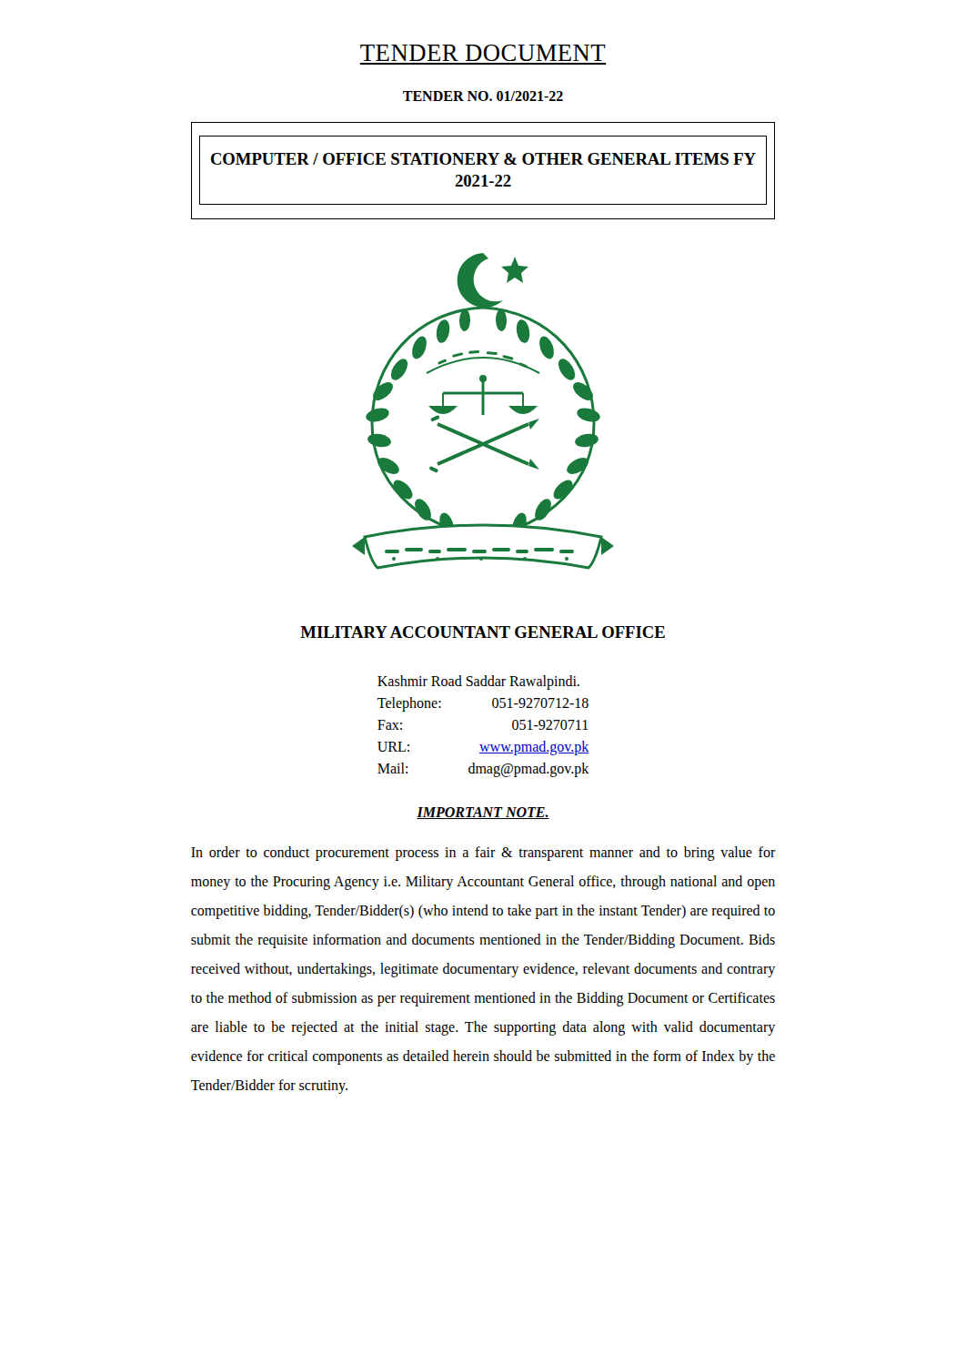TENDER DOCUMENT
TENDER NO. 01/2021-22
COMPUTER / OFFICE STATIONERY & OTHER GENERAL ITEMS FY 2021-22
MILITARY ACCOUNTANT GENERAL OFFICE
| Kashmir Road Saddar Rawalpindi. |
| Telephone: | 051-9270712-18 |
| Fax: | 051-9270711 |
| URL: | www.pmad.gov.pk |
| Mail: | dmag@pmad.gov.pk |
IMPORTANT NOTE.
In order to conduct procurement process in a fair & transparent manner and to bring value for money to the Procuring Agency i.e. Military Accountant General office, through national and open competitive bidding, Tender/Bidder(s) (who intend to take part in the instant Tender) are required to submit the requisite information and documents mentioned in the Tender/Bidding Document. Bids received without, undertakings, legitimate documentary evidence, relevant documents and contrary to the method of submission as per requirement mentioned in the Bidding Document or Certificates are liable to be rejected at the initial stage. The supporting data along with valid documentary evidence for critical components as detailed herein should be submitted in the form of Index by the Tender/Bidder for scrutiny.